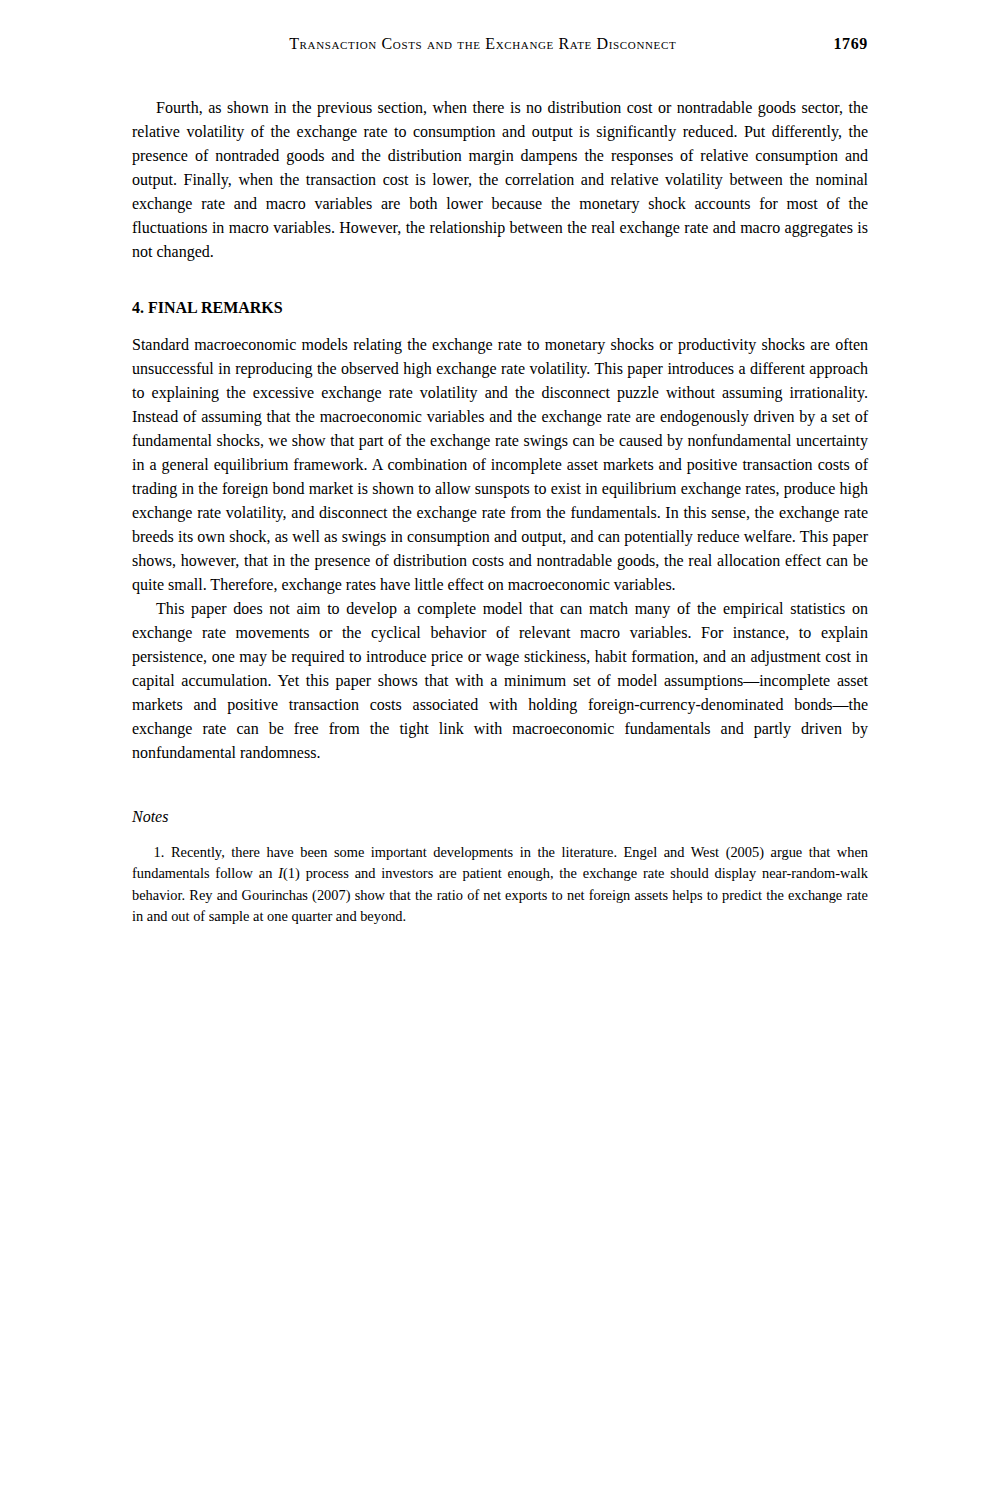Transaction Costs and the Exchange Rate Disconnect 1769
Fourth, as shown in the previous section, when there is no distribution cost or nontradable goods sector, the relative volatility of the exchange rate to consumption and output is significantly reduced. Put differently, the presence of nontraded goods and the distribution margin dampens the responses of relative consumption and output. Finally, when the transaction cost is lower, the correlation and relative volatility between the nominal exchange rate and macro variables are both lower because the monetary shock accounts for most of the fluctuations in macro variables. However, the relationship between the real exchange rate and macro aggregates is not changed.
4. Final Remarks
Standard macroeconomic models relating the exchange rate to monetary shocks or productivity shocks are often unsuccessful in reproducing the observed high exchange rate volatility. This paper introduces a different approach to explaining the excessive exchange rate volatility and the disconnect puzzle without assuming irrationality. Instead of assuming that the macroeconomic variables and the exchange rate are endogenously driven by a set of fundamental shocks, we show that part of the exchange rate swings can be caused by nonfundamental uncertainty in a general equilibrium framework. A combination of incomplete asset markets and positive transaction costs of trading in the foreign bond market is shown to allow sunspots to exist in equilibrium exchange rates, produce high exchange rate volatility, and disconnect the exchange rate from the fundamentals. In this sense, the exchange rate breeds its own shock, as well as swings in consumption and output, and can potentially reduce welfare. This paper shows, however, that in the presence of distribution costs and nontradable goods, the real allocation effect can be quite small. Therefore, exchange rates have little effect on macroeconomic variables.
This paper does not aim to develop a complete model that can match many of the empirical statistics on exchange rate movements or the cyclical behavior of relevant macro variables. For instance, to explain persistence, one may be required to introduce price or wage stickiness, habit formation, and an adjustment cost in capital accumulation. Yet this paper shows that with a minimum set of model assumptions—incomplete asset markets and positive transaction costs associated with holding foreign-currency-denominated bonds—the exchange rate can be free from the tight link with macroeconomic fundamentals and partly driven by nonfundamental randomness.
Notes
Recently, there have been some important developments in the literature. Engel and West (2005) argue that when fundamentals follow an I(1) process and investors are patient enough, the exchange rate should display near-random-walk behavior. Rey and Gourinchas (2007) show that the ratio of net exports to net foreign assets helps to predict the exchange rate in and out of sample at one quarter and beyond.